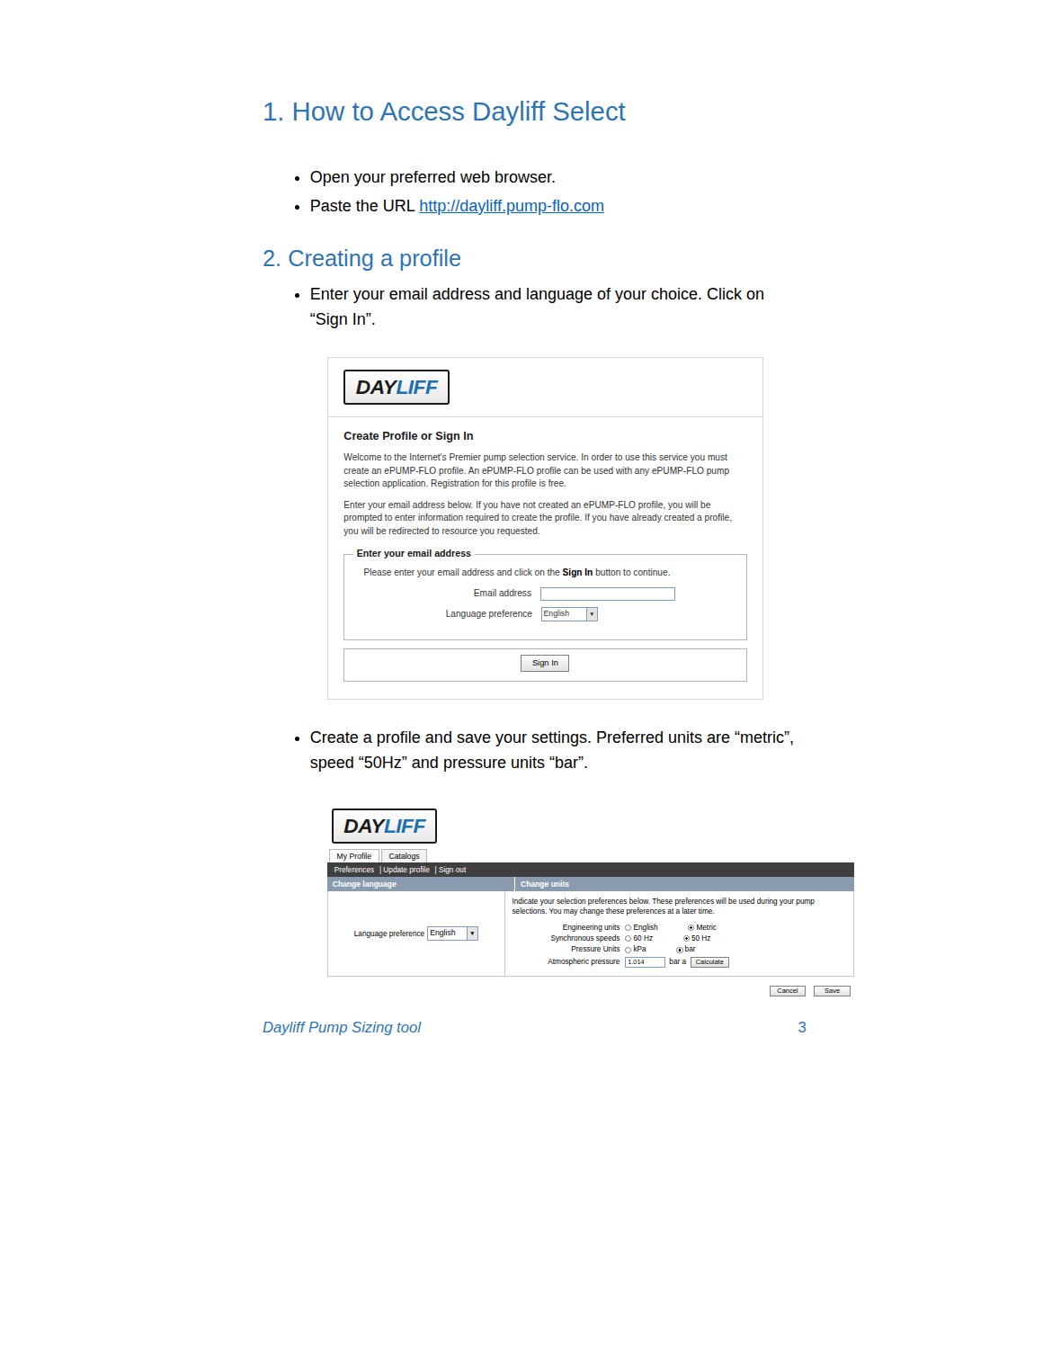1. How to Access Dayliff Select
Open your preferred web browser.
Paste the URL http://dayliff.pump-flo.com
2. Creating a profile
Enter your email address and language of your choice. Click on “Sign In”.
DAYLIFF
Create Profile or Sign In
Welcome to the Internet's Premier pump selection service. In order to use this service you must create an ePUMP-FLO profile. An ePUMP-FLO profile can be used with any ePUMP-FLO pump selection application. Registration for this profile is free.
Enter your email address below. If you have not created an ePUMP-FLO profile, you will be prompted to enter information required to create the profile. If you have already created a profile, you will be redirected to resource you requested.
Enter your email address
Please enter your email address and click on the Sign In button to continue.
Email address
Language preference
English▼
Sign In
Create a profile and save your settings. Preferred units are “metric”, speed “50Hz” and pressure units “bar”.
DAYLIFF
My Profile
Catalogs
Preferences| Update profile| Sign out
Change language
Change units
Language preference English▼
Indicate your selection preferences below. These preferences will be used during your pump selections. You may change these preferences at a later time.
Engineering units
English Metric
Synchronous speeds
60 Hz 50 Hz
Pressure Units
kPa bar
Atmospheric pressure
1.014 bar a Calculate
Cancel Save
Dayliff Pump Sizing tool
3